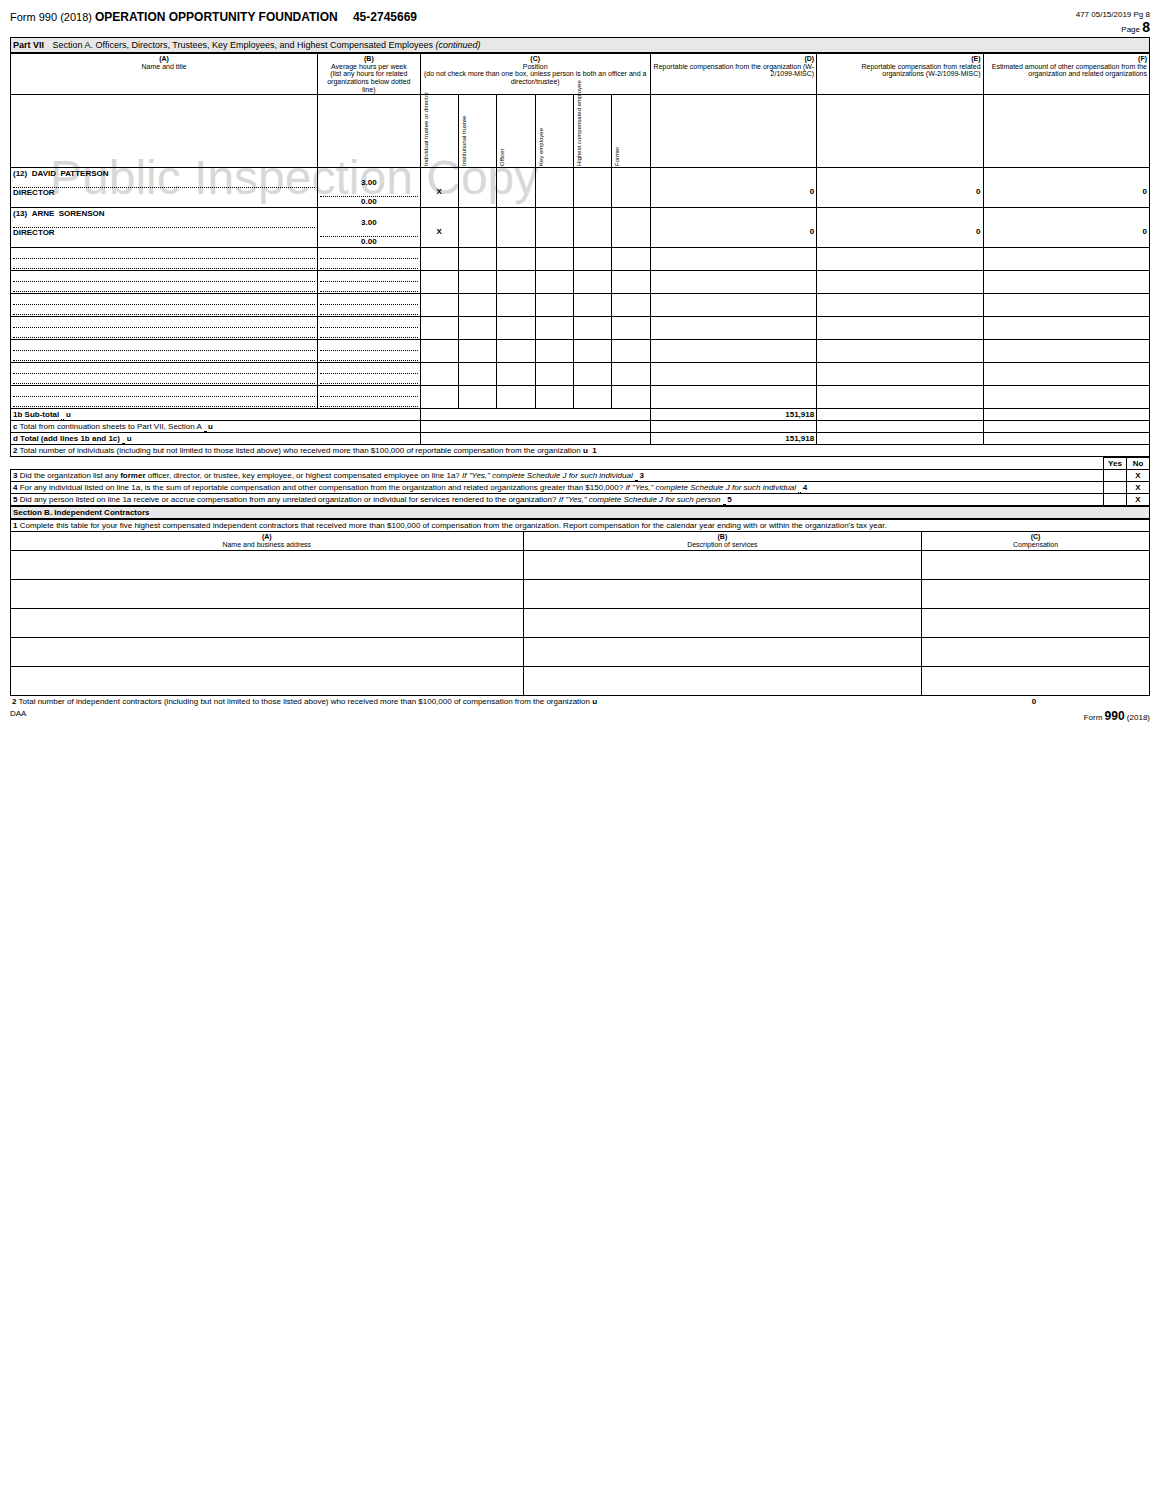Public Inspection Copy
Form 990 (2018) OPERATION OPPORTUNITY FOUNDATION 45-2745669
477 05/15/2019 Pg 8
Page 8
Part VII Section A. Officers, Directors, Trustees, Key Employees, and Highest Compensated Employees (continued)
| (A) Name and title | (B) Average hours per week (list any hours for related organizations below dotted line) | (C) Position (do not check more than one box, unless person is both an officer and a director/trustee) | (D) Reportable compensation from the organization (W-2/1099-MISC) | (E) Reportable compensation from related organizations (W-2/1099-MISC) | (F) Estimated amount of other compensation from the organization and related organizations |
| | | Individual trustee or director | Institutional trustee | Officer | Key employee | Highest compensated employee | Former | | | |
| (12) DAVID PATTERSON DIRECTOR | 3.00 0.00 | X | | | | | | 0 | 0 | 0 |
| (13) ARNE SORENSON DIRECTOR | 3.00 0.00 | X | | | | | | 0 | 0 | 0 |
| 1b Sub-total u | | 151,918 | | |
| c Total from continuation sheets to Part VII, Section A u | | | | |
| d Total (add lines 1b and 1c) u | | 151,918 | | |
| 2 Total number of individuals (including but not limited to those listed above) who received more than $100,000 of reportable compensation from the organization u 1 |
| | Yes | No |
| 3 Did the organization list any former officer, director, or trustee, key employee, or highest compensated employee on line 1a? If "Yes," complete Schedule J for such individual 3 | | X |
| 4 For any individual listed on line 1a, is the sum of reportable compensation and other compensation from the organization and related organizations greater than $150,000? If "Yes," complete Schedule J for such individual 4 | | X |
| 5 Did any person listed on line 1a receive or accrue compensation from any unrelated organization or individual for services rendered to the organization? If "Yes," complete Schedule J for such person 5 | | X |
Section B. Independent Contractors
| 1 Complete this table for your five highest compensated independent contractors that received more than $100,000 of compensation from the organization. Report compensation for the calendar year ending with or within the organization's tax year. |
| (A) Name and business address | (B) Description of services | (C) Compensation |
| 2 Total number of independent contractors (including but not limited to those listed above) who received more than $100,000 of compensation from the organization u | 0 | |
DAA
Form 990 (2018)